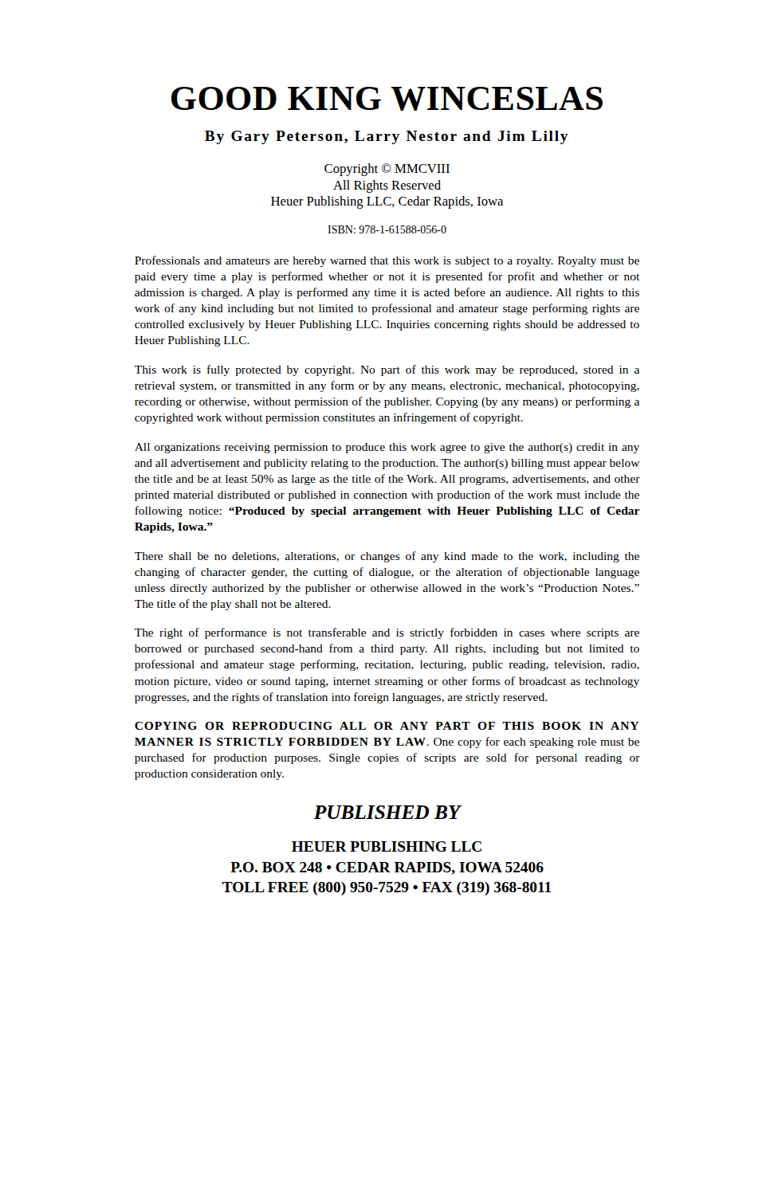GOOD KING WINCESLAS
By Gary Peterson, Larry Nestor and Jim Lilly
Copyright © MMCVIII
All Rights Reserved
Heuer Publishing LLC, Cedar Rapids, Iowa
ISBN: 978-1-61588-056-0
Professionals and amateurs are hereby warned that this work is subject to a royalty. Royalty must be paid every time a play is performed whether or not it is presented for profit and whether or not admission is charged. A play is performed any time it is acted before an audience. All rights to this work of any kind including but not limited to professional and amateur stage performing rights are controlled exclusively by Heuer Publishing LLC. Inquiries concerning rights should be addressed to Heuer Publishing LLC.
This work is fully protected by copyright. No part of this work may be reproduced, stored in a retrieval system, or transmitted in any form or by any means, electronic, mechanical, photocopying, recording or otherwise, without permission of the publisher. Copying (by any means) or performing a copyrighted work without permission constitutes an infringement of copyright.
All organizations receiving permission to produce this work agree to give the author(s) credit in any and all advertisement and publicity relating to the production. The author(s) billing must appear below the title and be at least 50% as large as the title of the Work. All programs, advertisements, and other printed material distributed or published in connection with production of the work must include the following notice: “Produced by special arrangement with Heuer Publishing LLC of Cedar Rapids, Iowa.”
There shall be no deletions, alterations, or changes of any kind made to the work, including the changing of character gender, the cutting of dialogue, or the alteration of objectionable language unless directly authorized by the publisher or otherwise allowed in the work’s “Production Notes.” The title of the play shall not be altered.
The right of performance is not transferable and is strictly forbidden in cases where scripts are borrowed or purchased second-hand from a third party. All rights, including but not limited to professional and amateur stage performing, recitation, lecturing, public reading, television, radio, motion picture, video or sound taping, internet streaming or other forms of broadcast as technology progresses, and the rights of translation into foreign languages, are strictly reserved.
COPYING OR REPRODUCING ALL OR ANY PART OF THIS BOOK IN ANY MANNER IS STRICTLY FORBIDDEN BY LAW. One copy for each speaking role must be purchased for production purposes. Single copies of scripts are sold for personal reading or production consideration only.
PUBLISHED BY
HEUER PUBLISHING LLC
P.O. BOX 248 • CEDAR RAPIDS, IOWA 52406
TOLL FREE (800) 950-7529 • FAX (319) 368-8011